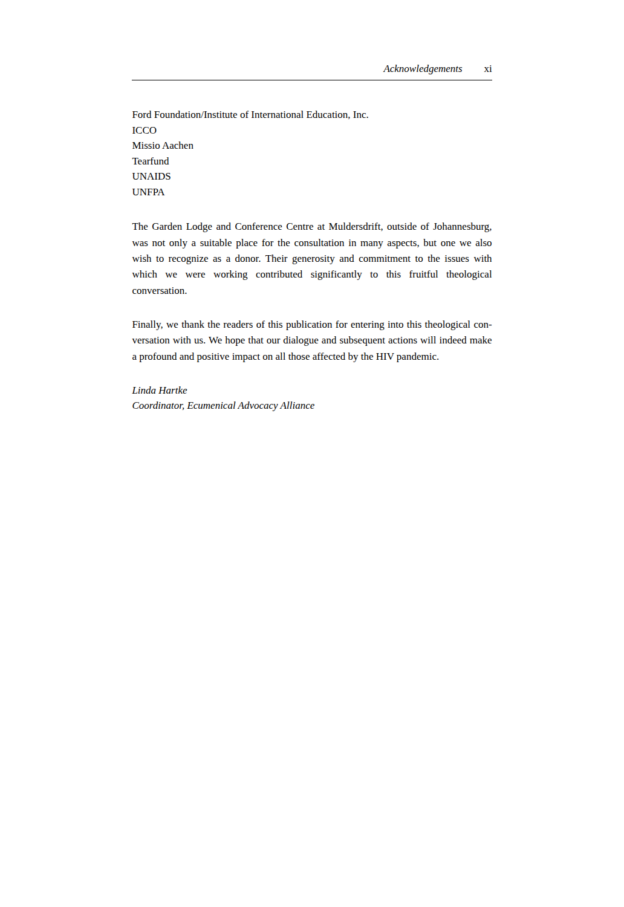Acknowledgements xi
Ford Foundation/Institute of International Education, Inc.
ICCO
Missio Aachen
Tearfund
UNAIDS
UNFPA
The Garden Lodge and Conference Centre at Muldersdrift, outside of Johannesburg, was not only a suitable place for the consultation in many aspects, but one we also wish to recognize as a donor. Their generosity and commitment to the issues with which we were working contributed significantly to this fruitful theological conversation.
Finally, we thank the readers of this publication for entering into this theological conversation with us. We hope that our dialogue and subsequent actions will indeed make a profound and positive impact on all those affected by the HIV pandemic.
Linda Hartke Coordinator, Ecumenical Advocacy Alliance